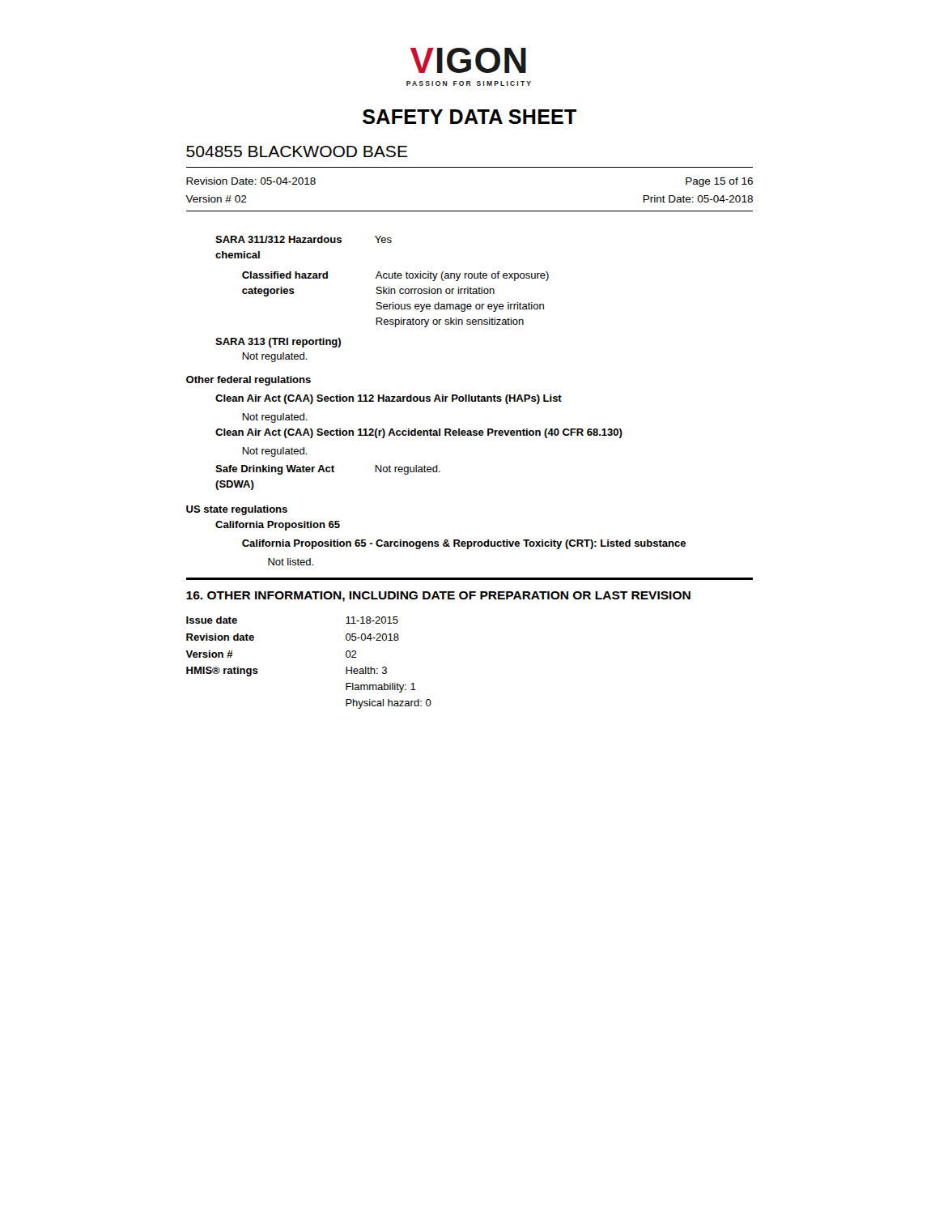VIGON
PASSION FOR SIMPLICITY
SAFETY DATA SHEET
504855 BLACKWOOD BASE
| Revision Date: 05-04-2018 | Page 15 of 16 |
| Version # 02 | Print Date: 05-04-2018 |
SARA 311/312 Hazardous chemical
Yes
Classified hazard categories
Acute toxicity (any route of exposure)
Skin corrosion or irritation
Serious eye damage or eye irritation
Respiratory or skin sensitization
SARA 313 (TRI reporting)
Not regulated.
Other federal regulations
Clean Air Act (CAA) Section 112 Hazardous Air Pollutants (HAPs) List
Not regulated.
Clean Air Act (CAA) Section 112(r) Accidental Release Prevention (40 CFR 68.130)
Not regulated.
Safe Drinking Water Act (SDWA)
Not regulated.
US state regulations
California Proposition 65
California Proposition 65 - Carcinogens & Reproductive Toxicity (CRT): Listed substance
Not listed.
16. OTHER INFORMATION, INCLUDING DATE OF PREPARATION OR LAST REVISION
Issue date
11-18-2015
Revision date
05-04-2018
Version #
02
HMIS® ratings
Health: 3
Flammability: 1
Physical hazard: 0